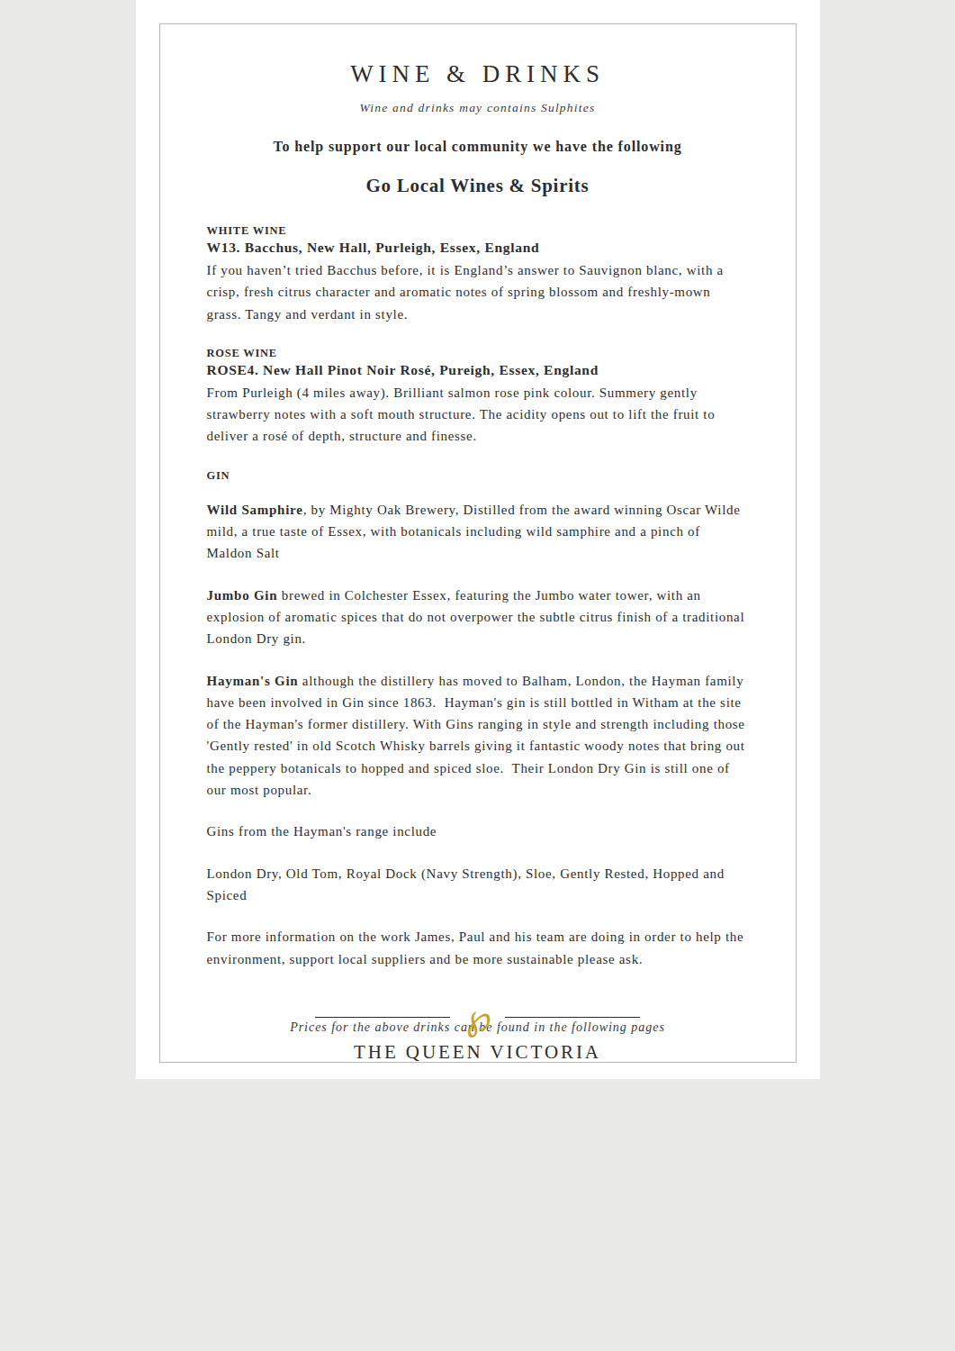Wine & Drinks
Wine and drinks may contains Sulphites
To help support our local community we have the following
Go Local Wines & Spirits
White Wine
W13. Bacchus, New Hall, Purleigh, Essex, England
If you haven’t tried Bacchus before, it is England’s answer to Sauvignon blanc, with a crisp, fresh citrus character and aromatic notes of spring blossom and freshly-mown grass. Tangy and verdant in style.
Rose Wine
ROSE4. New Hall Pinot Noir Rosé, Pureigh, Essex, England
From Purleigh (4 miles away). Brilliant salmon rose pink colour. Summery gently strawberry notes with a soft mouth structure. The acidity opens out to lift the fruit to deliver a rosé of depth, structure and finesse.
Gin
Wild Samphire, by Mighty Oak Brewery, Distilled from the award winning Oscar Wilde mild, a true taste of Essex, with botanicals including wild samphire and a pinch of Maldon Salt
Jumbo Gin brewed in Colchester Essex, featuring the Jumbo water tower, with an explosion of aromatic spices that do not overpower the subtle citrus finish of a traditional London Dry gin.
Hayman's Gin although the distillery has moved to Balham, London, the Hayman family have been involved in Gin since 1863. Hayman's gin is still bottled in Witham at the site of the Hayman's former distillery. With Gins ranging in style and strength including those 'Gently rested' in old Scotch Whisky barrels giving it fantastic woody notes that bring out the peppery botanicals to hopped and spiced sloe. Their London Dry Gin is still one of our most popular.
Gins from the Hayman's range include
London Dry, Old Tom, Royal Dock (Navy Strength), Sloe, Gently Rested, Hopped and Spiced
For more information on the work James, Paul and his team are doing in order to help the environment, support local suppliers and be more sustainable please ask.
Prices for the above drinks can be found in the following pages
℘
THE QUEEN VICTORIA